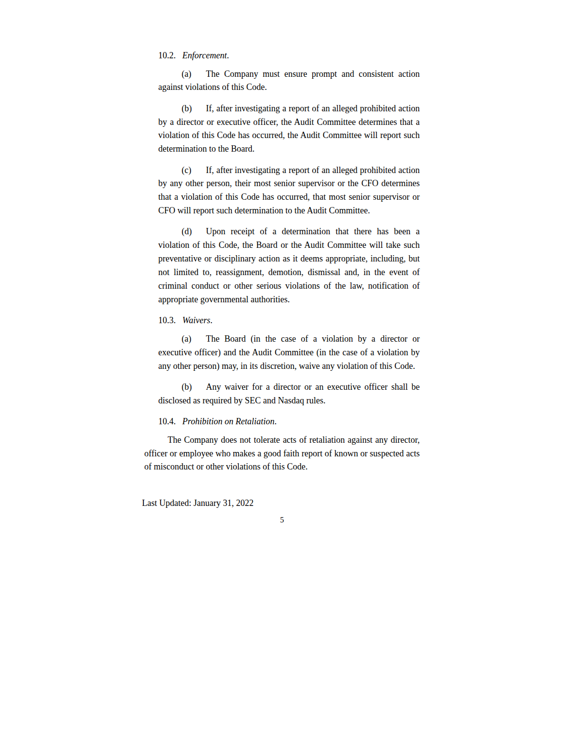10.2. Enforcement.
(a) The Company must ensure prompt and consistent action against violations of this Code.
(b) If, after investigating a report of an alleged prohibited action by a director or executive officer, the Audit Committee determines that a violation of this Code has occurred, the Audit Committee will report such determination to the Board.
(c) If, after investigating a report of an alleged prohibited action by any other person, their most senior supervisor or the CFO determines that a violation of this Code has occurred, that most senior supervisor or CFO will report such determination to the Audit Committee.
(d) Upon receipt of a determination that there has been a violation of this Code, the Board or the Audit Committee will take such preventative or disciplinary action as it deems appropriate, including, but not limited to, reassignment, demotion, dismissal and, in the event of criminal conduct or other serious violations of the law, notification of appropriate governmental authorities.
10.3. Waivers.
(a) The Board (in the case of a violation by a director or executive officer) and the Audit Committee (in the case of a violation by any other person) may, in its discretion, waive any violation of this Code.
(b) Any waiver for a director or an executive officer shall be disclosed as required by SEC and Nasdaq rules.
10.4. Prohibition on Retaliation.
The Company does not tolerate acts of retaliation against any director, officer or employee who makes a good faith report of known or suspected acts of misconduct or other violations of this Code.
Last Updated: January 31, 2022
5